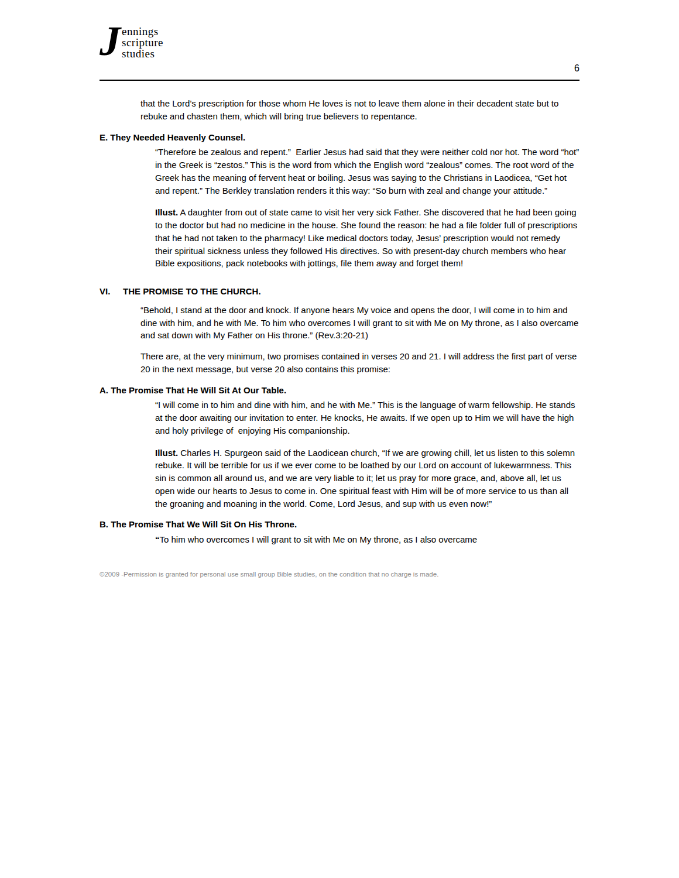J ennings scripture studies
6
that the Lord’s prescription for those whom He loves is not to leave them alone in their decadent state but to rebuke and chasten them, which will bring true believers to repentance.
E. They Needed Heavenly Counsel.
“Therefore be zealous and repent.” Earlier Jesus had said that they were neither cold nor hot. The word “hot” in the Greek is “zestos.” This is the word from which the English word “zealous” comes. The root word of the Greek has the meaning of fervent heat or boiling. Jesus was saying to the Christians in Laodicea, “Get hot and repent.” The Berkley translation renders it this way: “So burn with zeal and change your attitude.”
Illust. A daughter from out of state came to visit her very sick Father. She discovered that he had been going to the doctor but had no medicine in the house. She found the reason: he had a file folder full of prescriptions that he had not taken to the pharmacy! Like medical doctors today, Jesus’ prescription would not remedy their spiritual sickness unless they followed His directives. So with present-day church members who hear Bible expositions, pack notebooks with jottings, file them away and forget them!
VI. THE PROMISE TO THE CHURCH.
“Behold, I stand at the door and knock. If anyone hears My voice and opens the door, I will come in to him and dine with him, and he with Me. To him who overcomes I will grant to sit with Me on My throne, as I also overcame and sat down with My Father on His throne.” (Rev.3:20-21)
There are, at the very minimum, two promises contained in verses 20 and 21. I will address the first part of verse 20 in the next message, but verse 20 also contains this promise:
A. The Promise That He Will Sit At Our Table.
“I will come in to him and dine with him, and he with Me.” This is the language of warm fellowship. He stands at the door awaiting our invitation to enter. He knocks, He awaits. If we open up to Him we will have the high and holy privilege of enjoying His companionship.
Illust. Charles H. Spurgeon said of the Laodicean church, “If we are growing chill, let us listen to this solemn rebuke. It will be terrible for us if we ever come to be loathed by our Lord on account of lukewarmness. This sin is common all around us, and we are very liable to it; let us pray for more grace, and, above all, let us open wide our hearts to Jesus to come in. One spiritual feast with Him will be of more service to us than all the groaning and moaning in the world. Come, Lord Jesus, and sup with us even now!”
B. The Promise That We Will Sit On His Throne.
“To him who overcomes I will grant to sit with Me on My throne, as I also overcame
©2009 -Permission is granted for personal use small group Bible studies, on the condition that no charge is made.